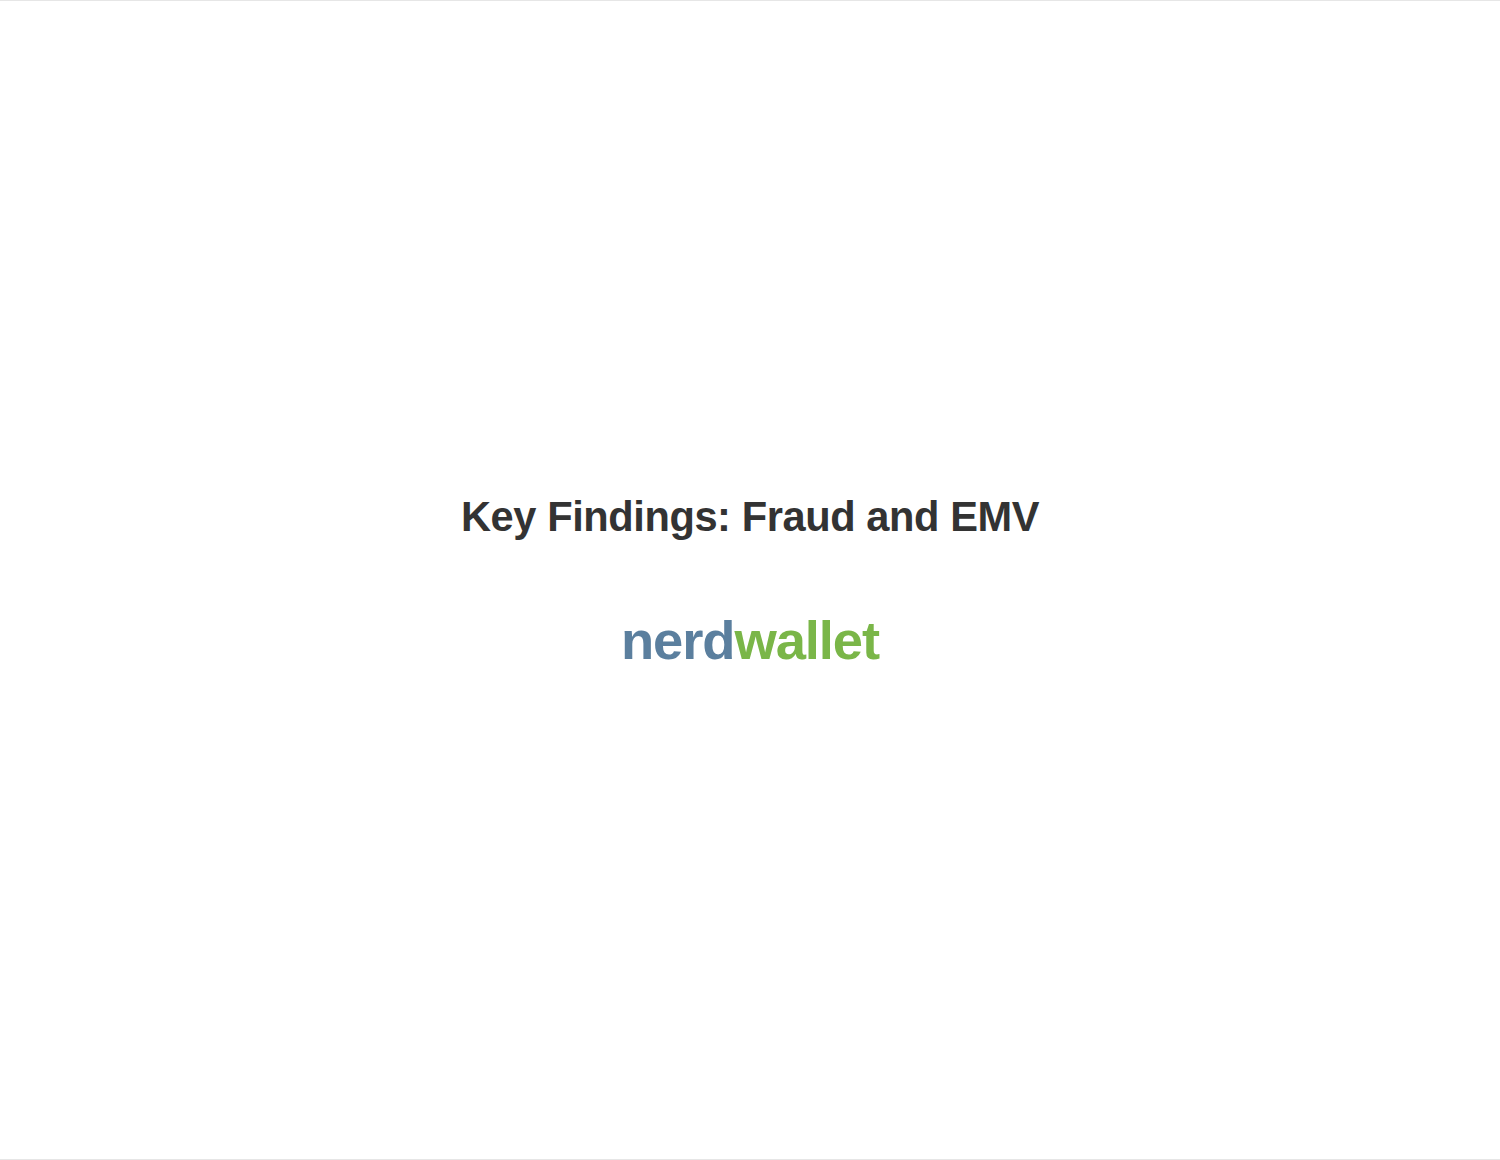Key Findings: Fraud and EMV
nerd wallet